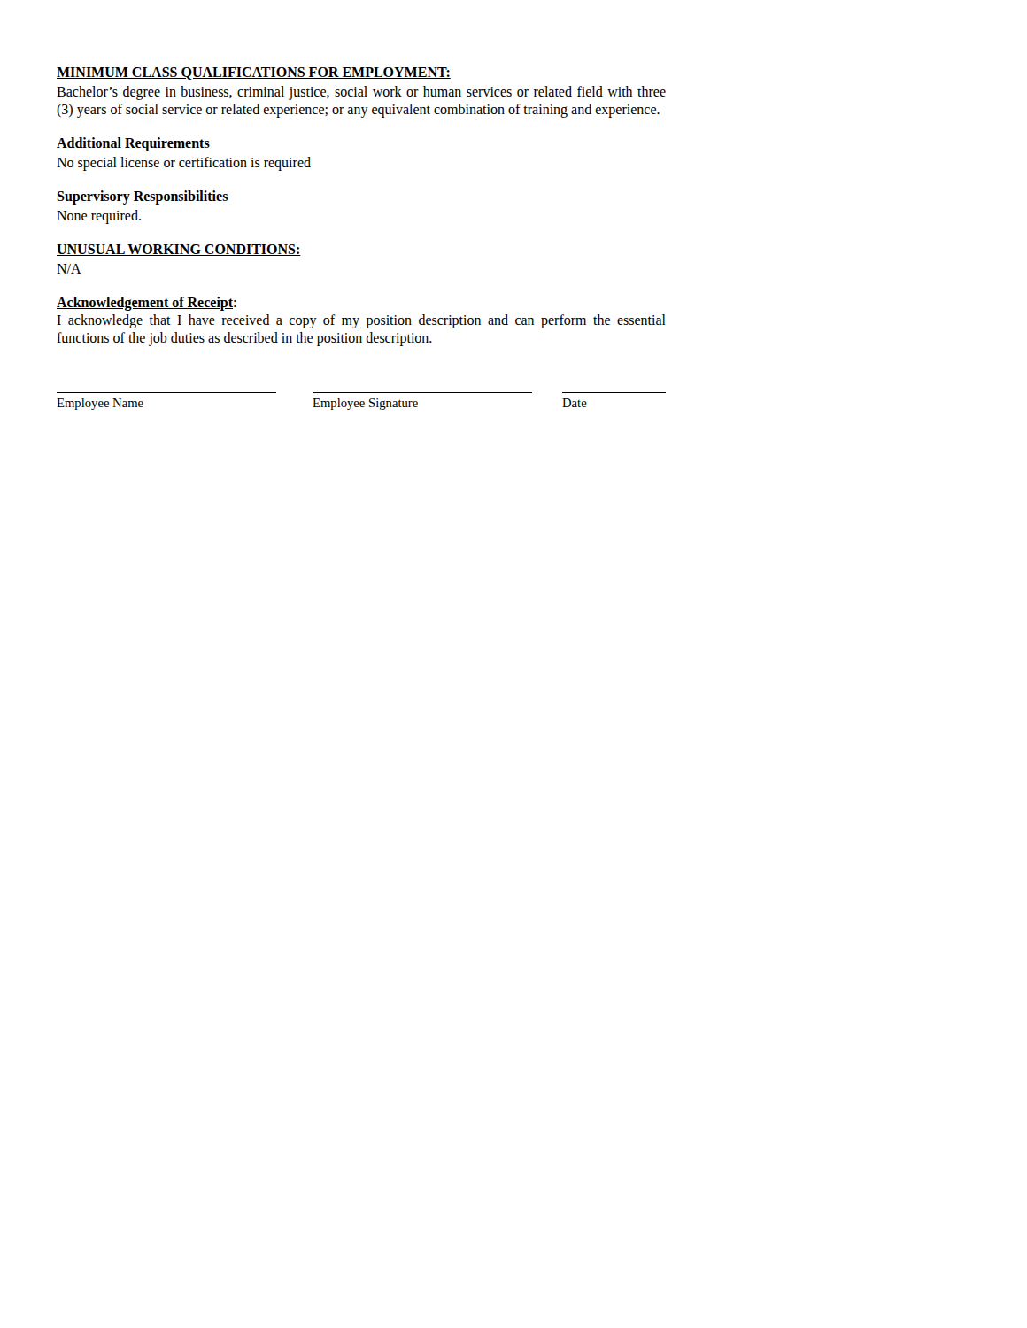Minimum Class Qualifications for Employment:
Bachelor’s degree in business, criminal justice, social work or human services or related field with three (3) years of social service or related experience; or any equivalent combination of training and experience.
Additional Requirements
No special license or certification is required
Supervisory Responsibilities
None required.
Unusual Working Conditions:
N/A
Acknowledgement of Receipt:
I acknowledge that I have received a copy of my position description and can perform the essential functions of the job duties as described in the position description.
| Employee Name | | Employee Signature | | Date |